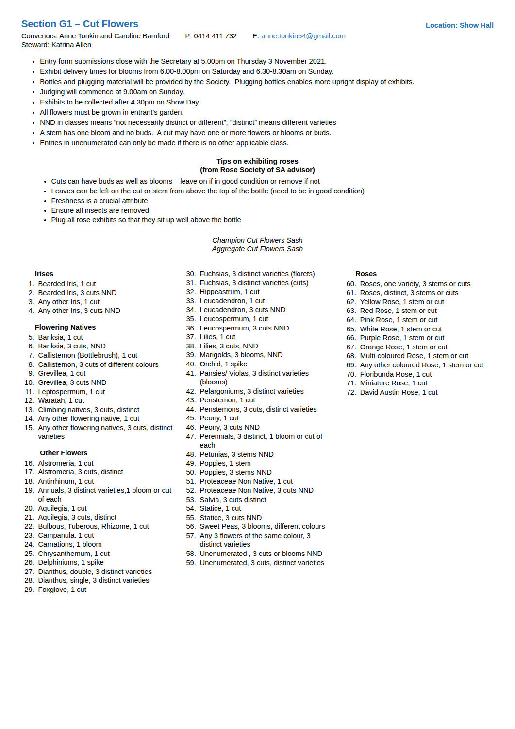Section G1 – Cut Flowers
Location: Show Hall
Convenors: Anne Tonkin and Caroline Bamford P: 0414 411 732 E: anne.tonkin54@gmail.com
Steward: Katrina Allen
Entry form submissions close with the Secretary at 5.00pm on Thursday 3 November 2021.
Exhibit delivery times for blooms from 6.00-8.00pm on Saturday and 6.30-8.30am on Sunday.
Bottles and plugging material will be provided by the Society. Plugging bottles enables more upright display of exhibits.
Judging will commence at 9.00am on Sunday.
Exhibits to be collected after 4.30pm on Show Day.
All flowers must be grown in entrant’s garden.
NND in classes means “not necessarily distinct or different”; “distinct” means different varieties
A stem has one bloom and no buds. A cut may have one or more flowers or blooms or buds.
Entries in unenumerated can only be made if there is no other applicable class.
Tips on exhibiting roses
(from Rose Society of SA advisor)
Cuts can have buds as well as blooms – leave on if in good condition or remove if not
Leaves can be left on the cut or stem from above the top of the bottle (need to be in good condition)
Freshness is a crucial attribute
Ensure all insects are removed
Plug all rose exhibits so that they sit up well above the bottle
Champion Cut Flowers Sash
Aggregate Cut Flowers Sash
Irises
Bearded Iris, 1 cut
Bearded Iris, 3 cuts NND
Any other Iris, 1 cut
Any other Iris, 3 cuts NND
Flowering Natives
Banksia, 1 cut
Banksia, 3 cuts, NND
Callistemon (Bottlebrush), 1 cut
Callistemon, 3 cuts of different colours
Grevillea, 1 cut
Grevillea, 3 cuts NND
Leptospermum, 1 cut
Waratah, 1 cut
Climbing natives, 3 cuts, distinct
Any other flowering native, 1 cut
Any other flowering natives, 3 cuts, distinct varieties
Other Flowers
Alstromeria, 1 cut
Alstromeria, 3 cuts, distinct
Antirrhinum, 1 cut
Annuals, 3 distinct varieties,1 bloom or cut of each
Aquilegia, 1 cut
Aquilegia, 3 cuts, distinct
Bulbous, Tuberous, Rhizome, 1 cut
Campanula, 1 cut
Carnations, 1 bloom
Chrysanthemum, 1 cut
Delphiniums, 1 spike
Dianthus, double, 3 distinct varieties
Dianthus, single, 3 distinct varieties
Foxglove, 1 cut
Fuchsias, 3 distinct varieties (florets)
Fuchsias, 3 distinct varieties (cuts)
Hippeastrum, 1 cut
Leucadendron, 1 cut
Leucadendron, 3 cuts NND
Leucospermum, 1 cut
Leucospermum, 3 cuts NND
Lilies, 1 cut
Lilies, 3 cuts, NND
Marigolds, 3 blooms, NND
Orchid, 1 spike
Pansies/ Violas, 3 distinct varieties (blooms)
Pelargoniums, 3 distinct varieties
Penstemon, 1 cut
Penstemons, 3 cuts, distinct varieties
Peony, 1 cut
Peony, 3 cuts NND
Perennials, 3 distinct, 1 bloom or cut of each
Petunias, 3 stems NND
Poppies, 1 stem
Poppies, 3 stems NND
Proteaceae Non Native, 1 cut
Proteaceae Non Native, 3 cuts NND
Salvia, 3 cuts distinct
Statice, 1 cut
Statice, 3 cuts NND
Sweet Peas, 3 blooms, different colours
Any 3 flowers of the same colour, 3 distinct varieties
Unenumerated , 3 cuts or blooms NND
Unenumerated, 3 cuts, distinct varieties
Roses
Roses, one variety, 3 stems or cuts
Roses, distinct, 3 stems or cuts
Yellow Rose, 1 stem or cut
Red Rose, 1 stem or cut
Pink Rose, 1 stem or cut
White Rose, 1 stem or cut
Purple Rose, 1 stem or cut
Orange Rose, 1 stem or cut
Multi-coloured Rose, 1 stem or cut
Any other coloured Rose, 1 stem or cut
Floribunda Rose, 1 cut
Miniature Rose, 1 cut
David Austin Rose, 1 cut